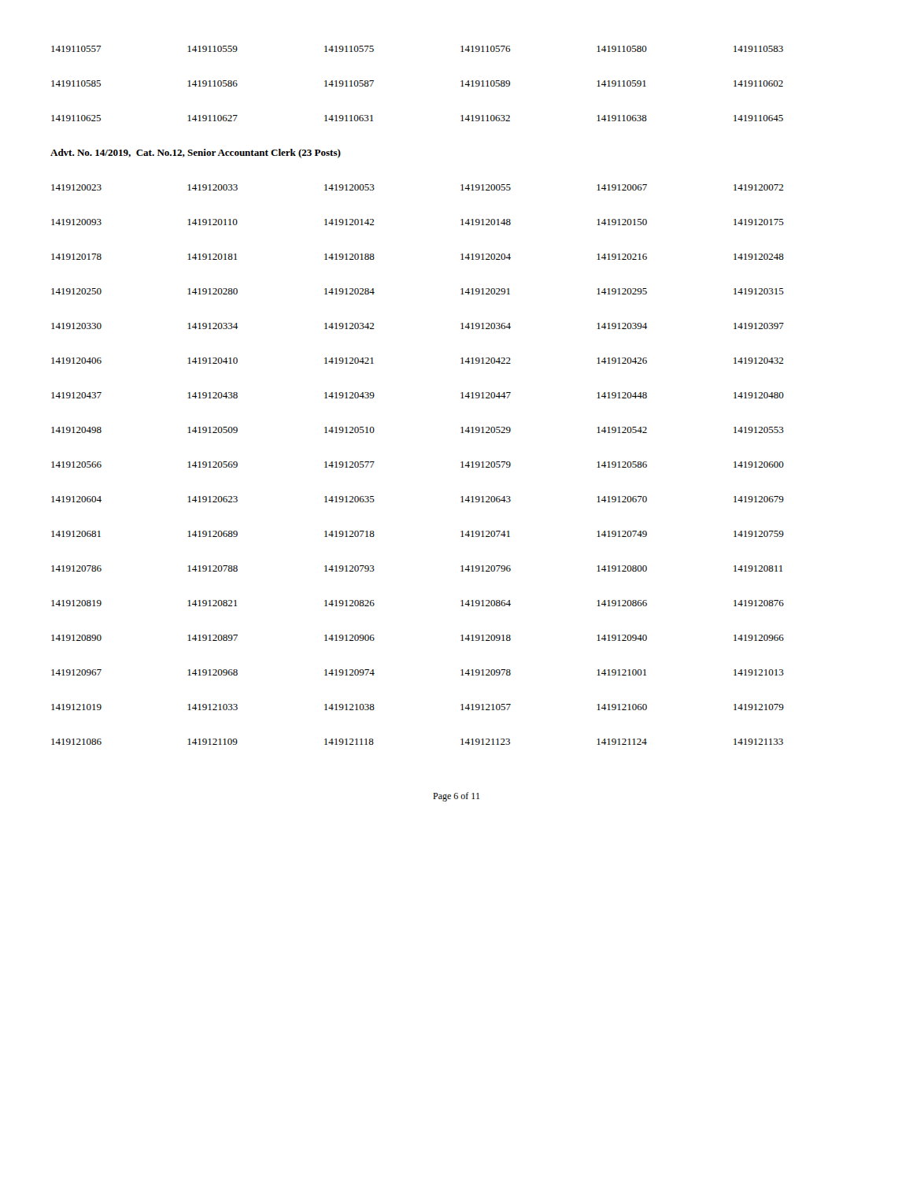| 1419110557 | 1419110559 | 1419110575 | 1419110576 | 1419110580 | 1419110583 |
| 1419110585 | 1419110586 | 1419110587 | 1419110589 | 1419110591 | 1419110602 |
| 1419110625 | 1419110627 | 1419110631 | 1419110632 | 1419110638 | 1419110645 |
| Advt. No. 14/2019, Cat. No.12, Senior Accountant Clerk (23 Posts) |
| 1419120023 | 1419120033 | 1419120053 | 1419120055 | 1419120067 | 1419120072 |
| 1419120093 | 1419120110 | 1419120142 | 1419120148 | 1419120150 | 1419120175 |
| 1419120178 | 1419120181 | 1419120188 | 1419120204 | 1419120216 | 1419120248 |
| 1419120250 | 1419120280 | 1419120284 | 1419120291 | 1419120295 | 1419120315 |
| 1419120330 | 1419120334 | 1419120342 | 1419120364 | 1419120394 | 1419120397 |
| 1419120406 | 1419120410 | 1419120421 | 1419120422 | 1419120426 | 1419120432 |
| 1419120437 | 1419120438 | 1419120439 | 1419120447 | 1419120448 | 1419120480 |
| 1419120498 | 1419120509 | 1419120510 | 1419120529 | 1419120542 | 1419120553 |
| 1419120566 | 1419120569 | 1419120577 | 1419120579 | 1419120586 | 1419120600 |
| 1419120604 | 1419120623 | 1419120635 | 1419120643 | 1419120670 | 1419120679 |
| 1419120681 | 1419120689 | 1419120718 | 1419120741 | 1419120749 | 1419120759 |
| 1419120786 | 1419120788 | 1419120793 | 1419120796 | 1419120800 | 1419120811 |
| 1419120819 | 1419120821 | 1419120826 | 1419120864 | 1419120866 | 1419120876 |
| 1419120890 | 1419120897 | 1419120906 | 1419120918 | 1419120940 | 1419120966 |
| 1419120967 | 1419120968 | 1419120974 | 1419120978 | 1419121001 | 1419121013 |
| 1419121019 | 1419121033 | 1419121038 | 1419121057 | 1419121060 | 1419121079 |
| 1419121086 | 1419121109 | 1419121118 | 1419121123 | 1419121124 | 1419121133 |
Page 6 of 11